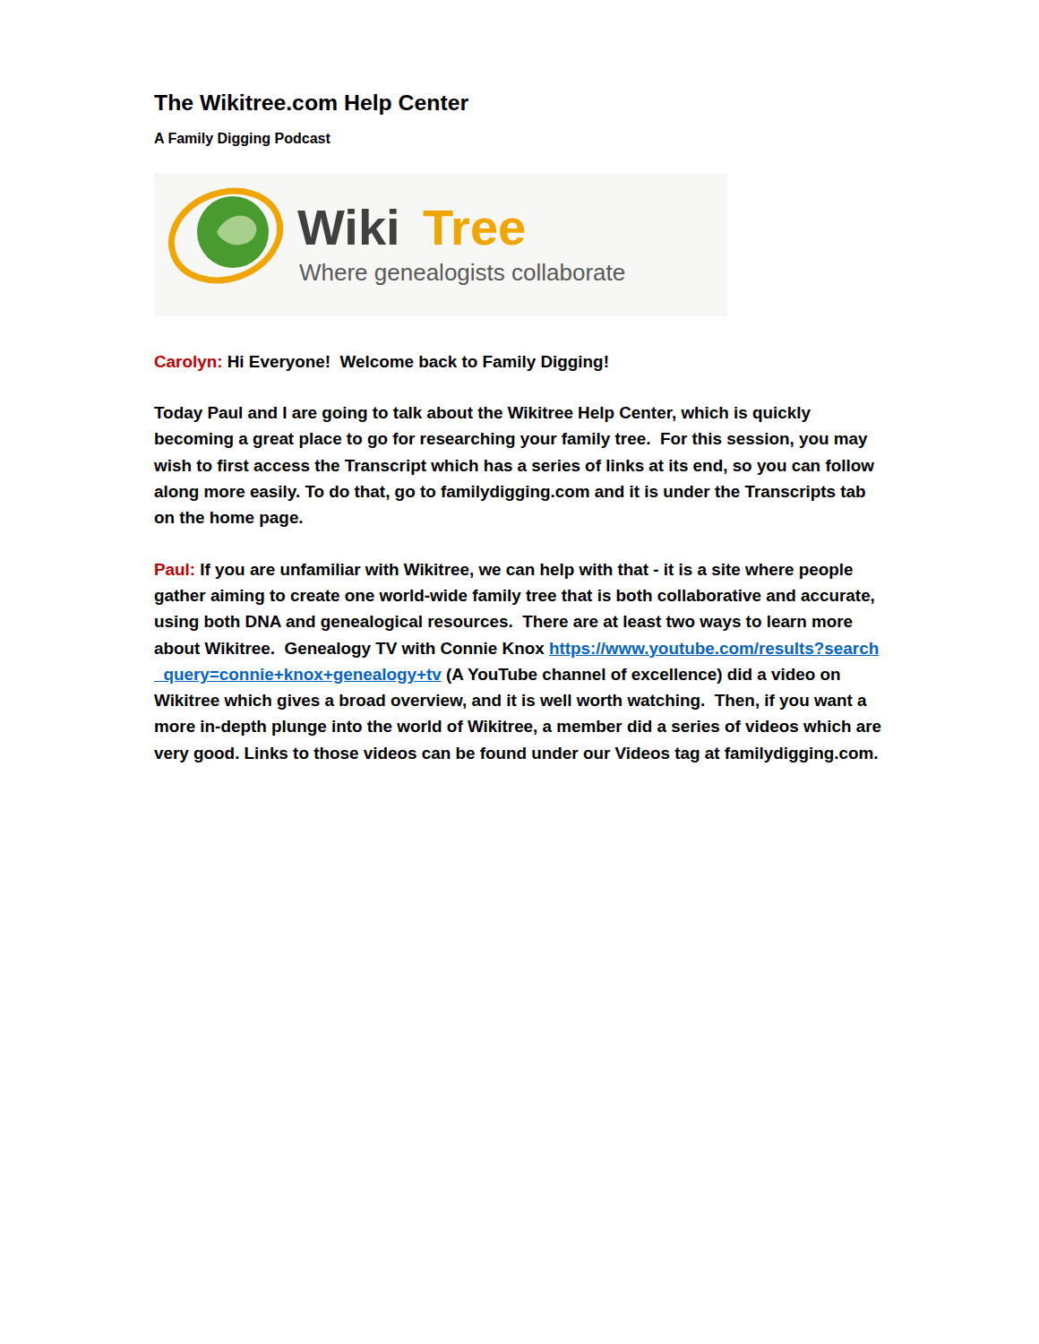The Wikitree.com Help Center
A Family Digging Podcast
Carolyn: Hi Everyone! Welcome back to Family Digging!
Today Paul and I are going to talk about the Wikitree Help Center, which is quickly becoming a great place to go for researching your family tree. For this session, you may wish to first access the Transcript which has a series of links at its end, so you can follow along more easily. To do that, go to familydigging.com and it is under the Transcripts tab on the home page.
Paul: If you are unfamiliar with Wikitree, we can help with that - it is a site where people gather aiming to create one world-wide family tree that is both collaborative and accurate, using both DNA and genealogical resources. There are at least two ways to learn more about Wikitree. Genealogy TV with Connie Knox https://www.youtube.com/results?search_query=connie+knox+genealogy+tv (A YouTube channel of excellence) did a video on Wikitree which gives a broad overview, and it is well worth watching. Then, if you want a more in-depth plunge into the world of Wikitree, a member did a series of videos which are very good. Links to those videos can be found under our Videos tag at familydigging.com.